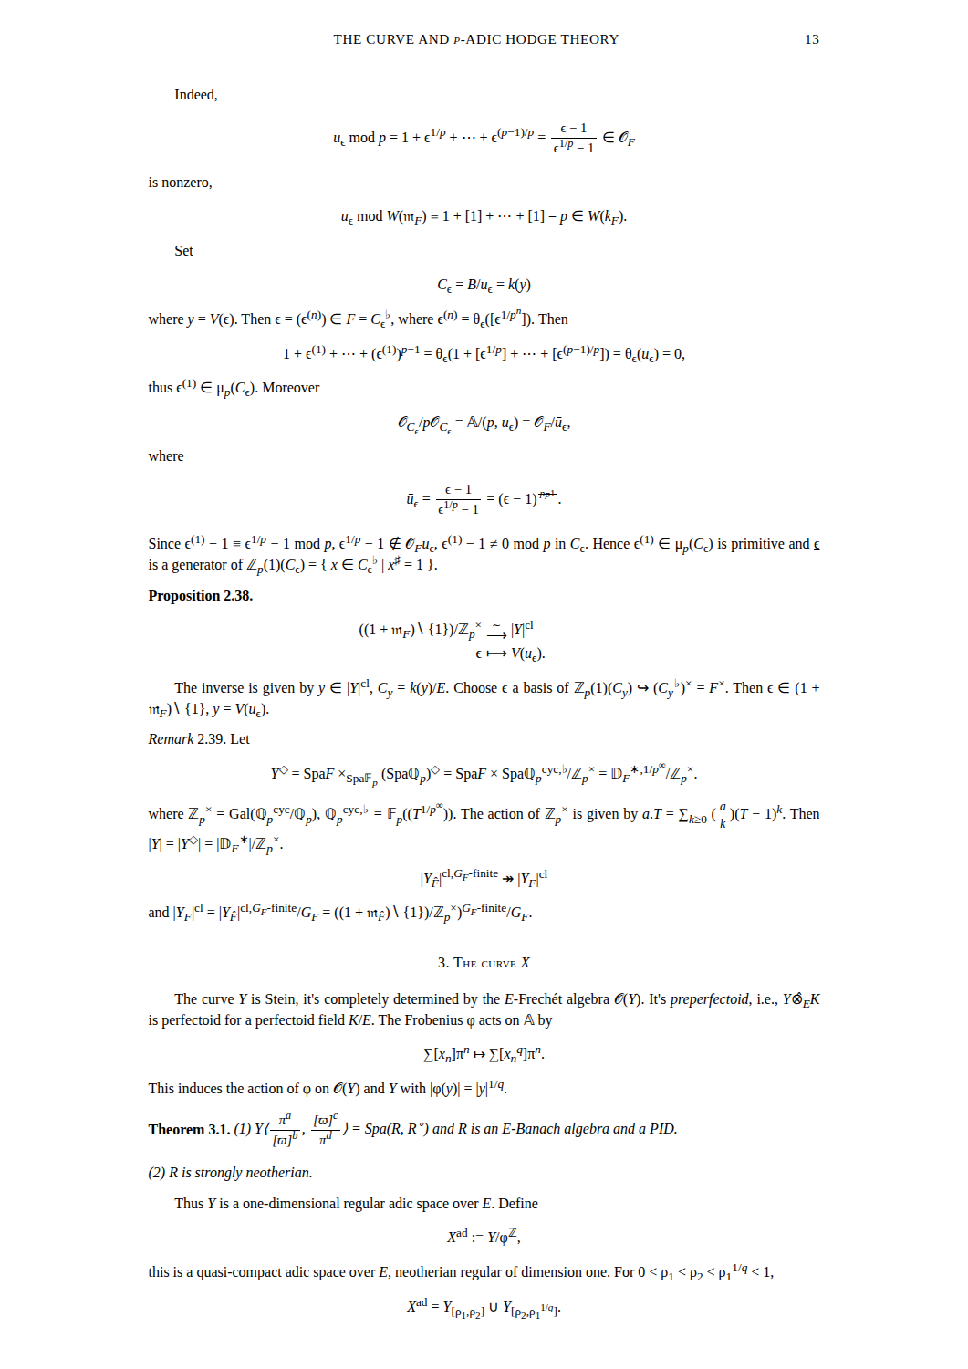THE CURVE AND p-ADIC HODGE THEORY 13
Indeed,
uϵ mod p = 1 + ϵ1/p + ⋯ + ϵ(p−1)/p = ϵ − 1 ϵ1/p − 1 ∈ 𝒪F
is nonzero,
uϵ mod W(𝔪F) ≡ 1 + [1] + ⋯ + [1] = p ∈ W(kF).
Set
Cϵ = B/uϵ = k(y)
where y = V(ϵ). Then ϵ = (ϵ(n)) ∈ F = Cϵ♭, where ϵ(n) = θϵ([ϵ1/pn]). Then
1 + ϵ(1) + ⋯ + (ϵ(1))p−1 = θϵ(1 + [ϵ1/p] + ⋯ + [ϵ(p−1)/p]) = θϵ(uϵ) = 0,
thus ϵ(1) ∈ μp(Cϵ). Moreover
𝒪Cϵ/p 𝒪Cϵ = 𝔸/(p, uϵ) = 𝒪F/ūϵ,
where
ūϵ = ϵ − 1 ϵ1/p − 1 = (ϵ − 1)p−1 p.
Since ϵ(1) − 1 ≡ ϵ1/p − 1 mod p, ϵ1/p − 1 ∉ 𝒪Fuϵ, ϵ(1) − 1 ≠ 0 mod p in Cϵ. Hence ϵ(1) ∈ μp(Cϵ) is primitive and ϵ is a generator of ℤp(1)(Cϵ) = { x ∈ Cϵ♭ | x♯ = 1 }.
Proposition 2.38.
((1 + 𝔪F)∖ {1})/ℤp× ∼⟶ |Y|cl
ϵ ⟼ V(uϵ).
The inverse is given by y ∈ |Y|cl, Cy = k(y)/E. Choose ϵ a basis of ℤp(1)(Cy) ↪ (Cy♭)× = F×. Then ϵ ∈ (1 + 𝔪F)∖ {1}, y = V(uϵ).
Remark 2.39. Let
Y◇ = SpaF ×Spa𝔽p (Spaℚp)◇ = SpaF × Spaℚpcyc,♭/ℤp× = 𝔻F∗,1/p∞/ℤp×.
where ℤp× = Gal(ℚpcyc/ℚp), ℚpcyc,♭ = 𝔽p((T1/p∞)). The action of ℤp× is given by a.T = ∑k≥0 (ak)(T − 1)k. Then |Y| = |Y◇| = |𝔻F∗|/ℤp×.
|YF̂|cl,GF-finite ↠ |YF|cl
and |YF|cl = |YF̂|cl,GF-finite/GF = ((1 + 𝔪F̂)∖ {1})/ℤp×)GF-finite/GF.
3. The curve X
The curve Y is Stein, it's completely determined by the E-Frechét algebra 𝒪(Y). It's preperfectoid, i.e., Y⊗̂EK is perfectoid for a perfectoid field K/E. The Frobenius φ acts on 𝔸 by
∑[xn]πn ↦ ∑[xnq]πn.
This induces the action of φ on 𝒪(Y) and Y with |φ(y)| = |y|1/q.
Theorem 3.1. (1) Y⟨πa[ϖ]b, [ϖ]c πd⟩ = Spa(R, R∘) and R is an E-Banach algebra and a PID.
(2) R is strongly neotherian.
Thus Y is a one-dimensional regular adic space over E. Define
Xad := Y/φℤ,
this is a quasi-compact adic space over E, neotherian regular of dimension one. For 0 < ρ1 < ρ2 < ρ11/q < 1,
Xad = Y[ρ1,ρ2] ∪ Y[ρ2,ρ11/q].